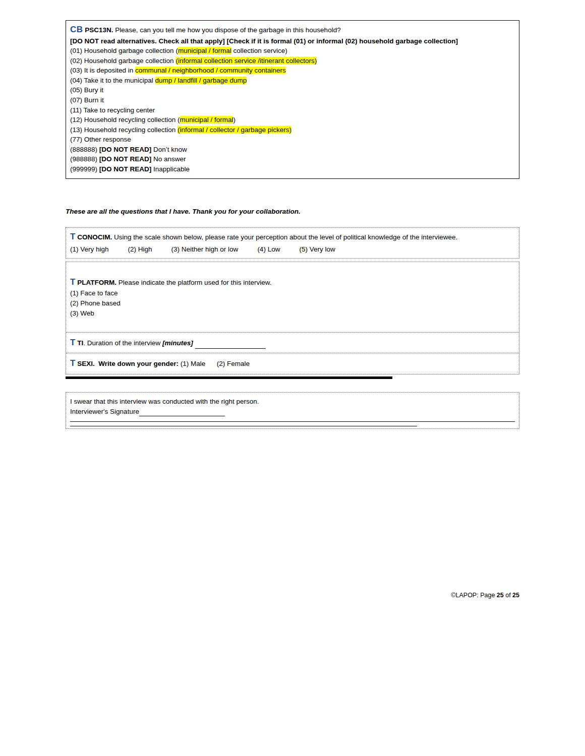CB PSC13N. Please, can you tell me how you dispose of the garbage in this household?
[DO NOT read alternatives. Check all that apply] [Check if it is formal (01) or informal (02) household garbage collection]
(01) Household garbage collection (municipal / formal collection service)
(02) Household garbage collection (informal collection service /itinerant collectors)
(03) It is deposited in communal / neighborhood / community containers
(04) Take it to the municipal dump / landfill / garbage dump
(05) Bury it
(07) Burn it
(11) Take to recycling center
(12) Household recycling collection (municipal / formal)
(13) Household recycling collection (informal / collector / garbage pickers)
(77) Other response
(888888) [DO NOT READ] Don’t know
(988888) [DO NOT READ] No answer
(999999) [DO NOT READ] Inapplicable
These are all the questions that I have. Thank you for your collaboration.
T CONOCIM. Using the scale shown below, please rate your perception about the level of political knowledge of the interviewee.
(1) Very high(2) High(3) Neither high or low(4) Low(5) Very low
T PLATFORM. Please indicate the platform used for this interview.
(1) Face to face
(2) Phone based
(3) Web
T TI. Duration of the interview [minutes]
T SEXI. Write down your gender: (1) Male (2) Female
I swear that this interview was conducted with the right person.
Interviewer's Signature
©LAPOP: Page 25 of 25